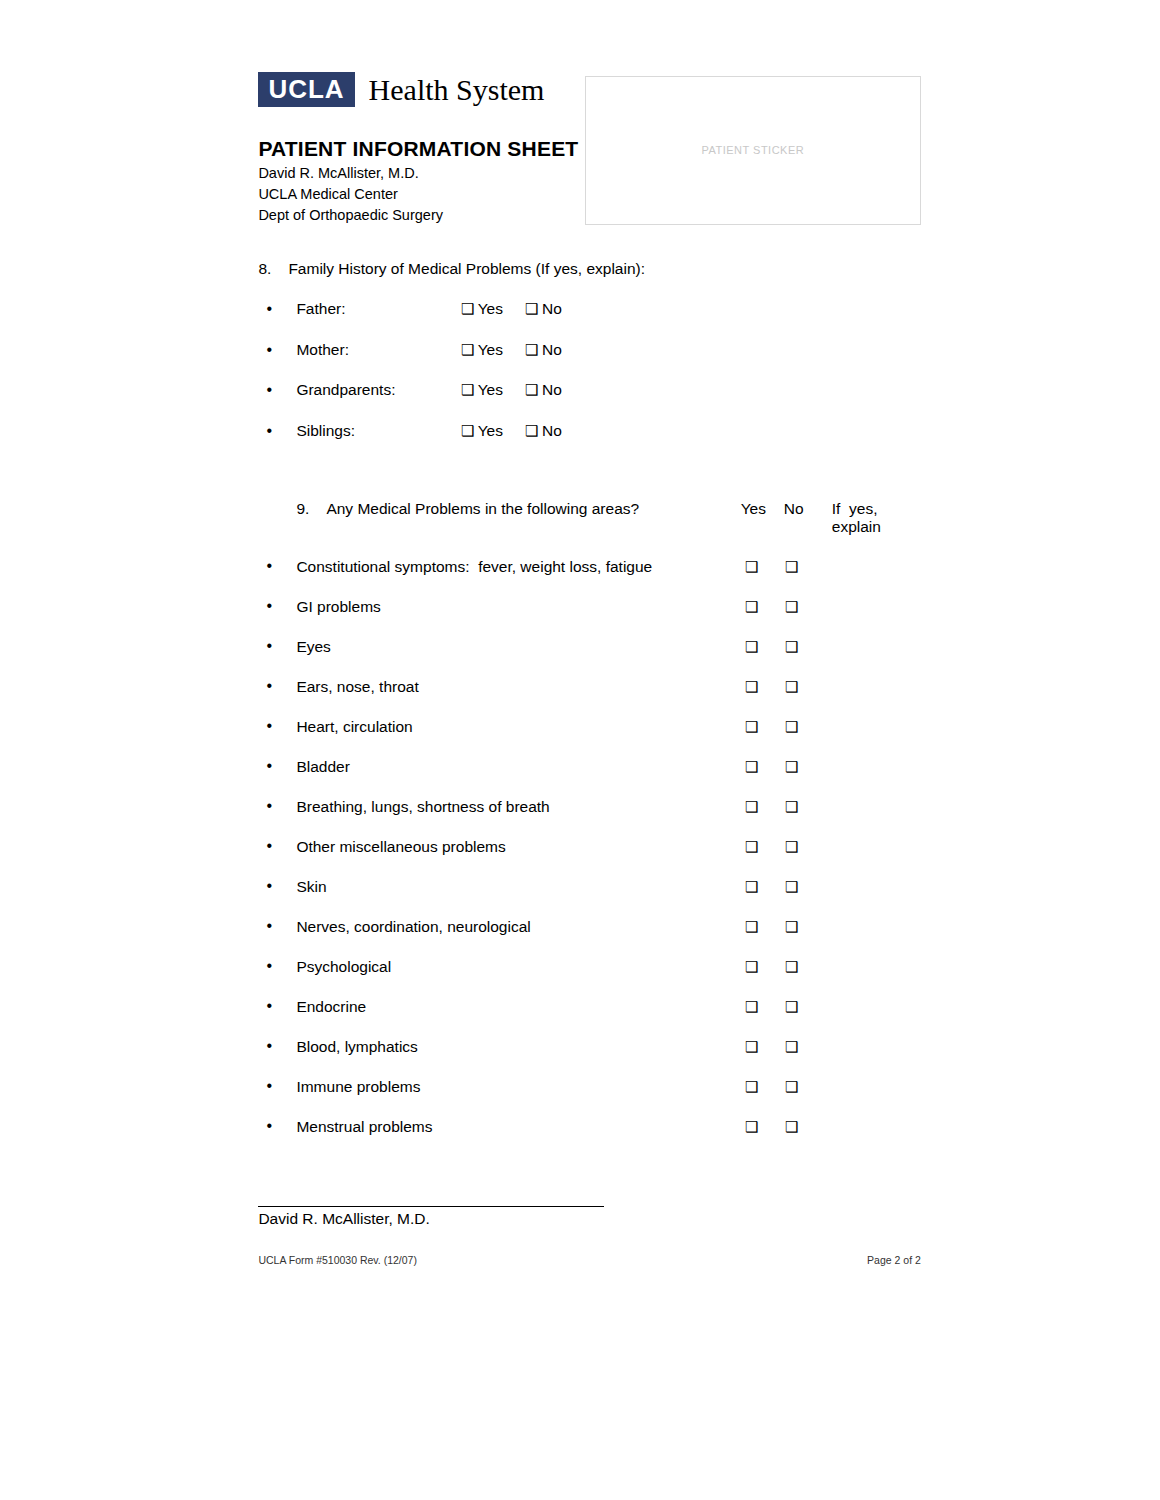UCLA
Health System
PATIENT INFORMATION SHEET
David R. McAllister, M.D.
UCLA Medical Center
Dept of Orthopaedic Surgery
PATIENT STICKER
8. Family History of Medical Problems (If yes, explain):
Father: ❑Yes❑No
Mother: ❑Yes❑No
Grandparents: ❑Yes❑No
Siblings: ❑Yes❑No
| 9. Any Medical Problems in the following areas? | Yes | No | If yes, explain |
| --- | --- | --- | --- |
| Constitutional symptoms: fever, weight loss, fatigue | ❑ | ❑ | |
| GI problems | ❑ | ❑ | |
| Eyes | ❑ | ❑ | |
| Ears, nose, throat | ❑ | ❑ | |
| Heart, circulation | ❑ | ❑ | |
| Bladder | ❑ | ❑ | |
| Breathing, lungs, shortness of breath | ❑ | ❑ | |
| Other miscellaneous problems | ❑ | ❑ | |
| Skin | ❑ | ❑ | |
| Nerves, coordination, neurological | ❑ | ❑ | |
| Psychological | ❑ | ❑ | |
| Endocrine | ❑ | ❑ | |
| Blood, lymphatics | ❑ | ❑ | |
| Immune problems | ❑ | ❑ | |
| Menstrual problems | ❑ | ❑ | |
David R. McAllister, M.D.
UCLA Form #510030 Rev. (12/07)
Page 2 of 2